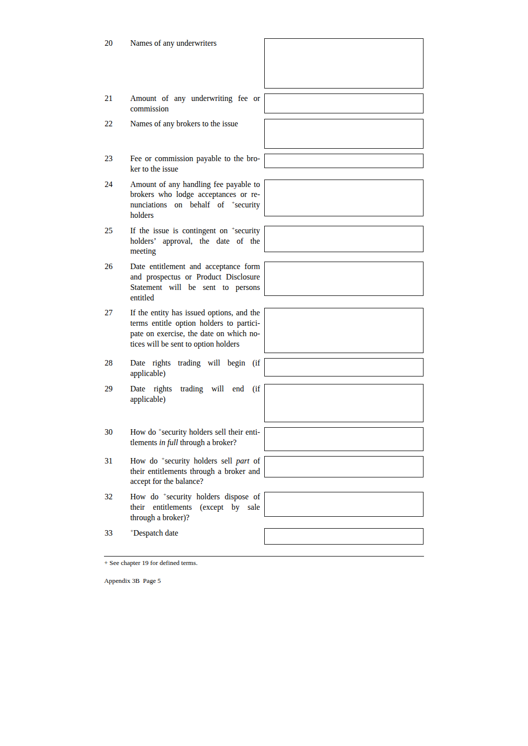| 20 | Names of any underwriters | |
| 21 | Amount of any underwriting fee or commission | |
| 22 | Names of any brokers to the issue | |
| 23 | Fee or commission payable to the broker to the issue | |
| 24 | Amount of any handling fee payable to brokers who lodge acceptances or renunciations on behalf of + security holders | |
| 25 | If the issue is contingent on + security holders’ approval, the date of the meeting | |
| 26 | Date entitlement and acceptance form and prospectus or Product Disclosure Statement will be sent to persons entitled | |
| 27 | If the entity has issued options, and the terms entitle option holders to participate on exercise, the date on which notices will be sent to option holders | |
| 28 | Date rights trading will begin (if applicable) | |
| 29 | Date rights trading will end (if applicable) | |
| 30 | How do + security holders sell their entitlements in full through a broker? | |
| 31 | How do + security holders sell part of their entitlements through a broker and accept for the balance? | |
| 32 | How do + security holders dispose of their entitlements (except by sale through a broker)? | |
| 33 | + Despatch date | |
+ See chapter 19 for defined terms.
Appendix 3B Page 5